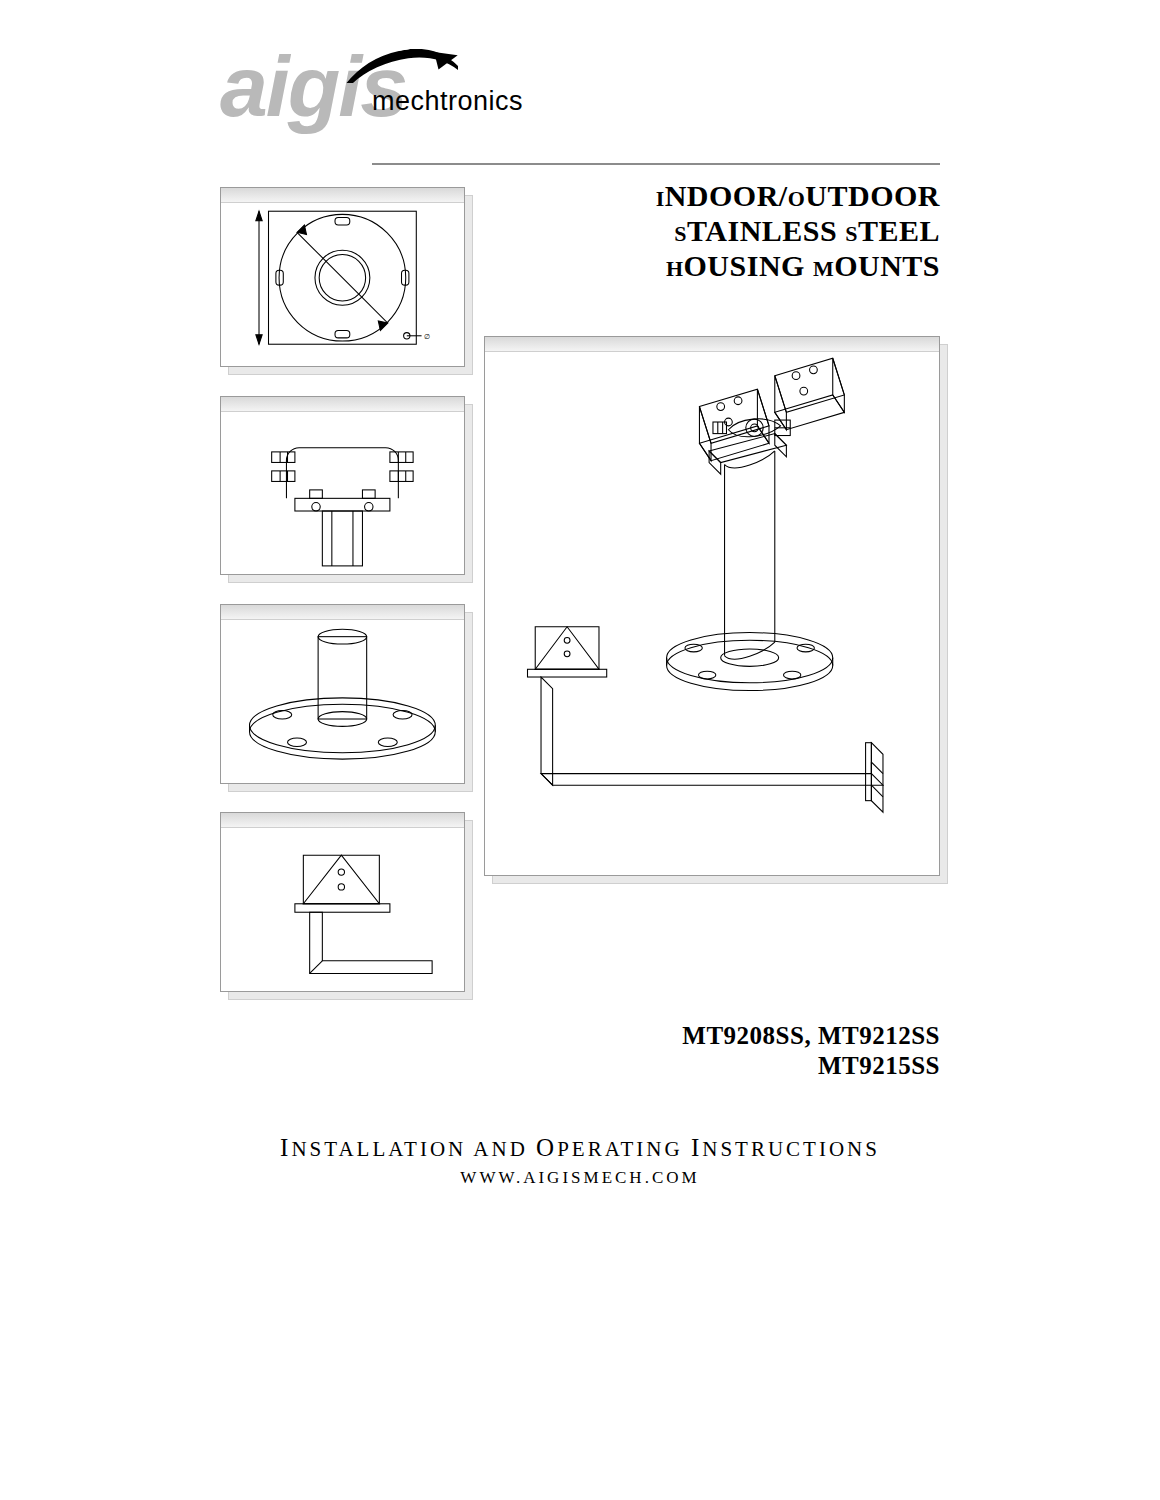aigis mechtronics
INDOOR/OUTDOOR
STAINLESS STEEL
HOUSING MOUNTS
∅
MT9208SS, MT9212SS
MT9215SS
INSTALLATION AND OPERATING INSTRUCTIONS
WWW.AIGISMECH.COM